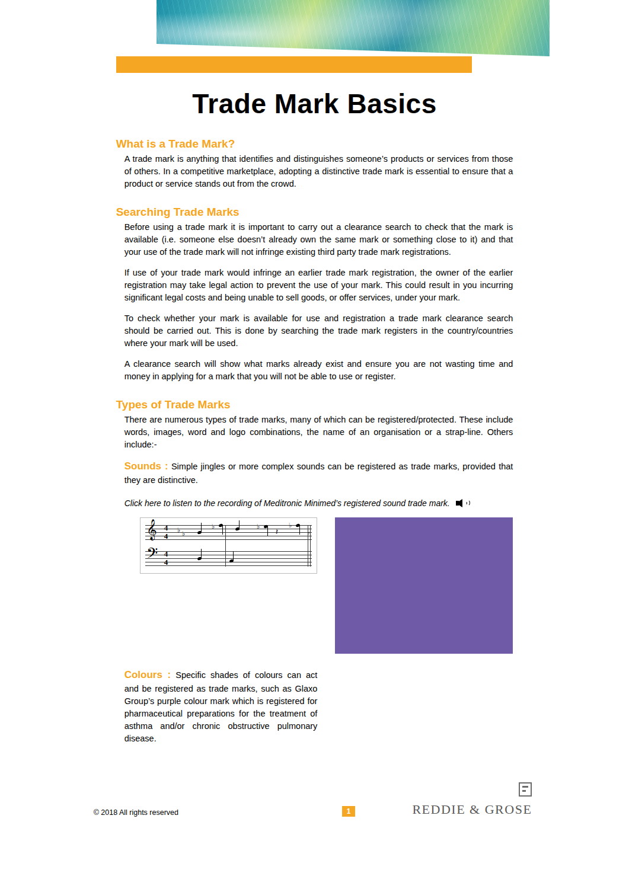Trade Mark Basics
What is a Trade Mark?
A trade mark is anything that identifies and distinguishes someone’s products or services from those of others. In a competitive marketplace, adopting a distinctive trade mark is essential to ensure that a product or service stands out from the crowd.
Searching Trade Marks
Before using a trade mark it is important to carry out a clearance search to check that the mark is available (i.e. someone else doesn’t already own the same mark or something close to it) and that your use of the trade mark will not infringe existing third party trade mark registrations.
If use of your trade mark would infringe an earlier trade mark registration, the owner of the earlier registration may take legal action to prevent the use of your mark. This could result in you incurring significant legal costs and being unable to sell goods, or offer services, under your mark.
To check whether your mark is available for use and registration a trade mark clearance search should be carried out. This is done by searching the trade mark registers in the country/countries where your mark will be used.
A clearance search will show what marks already exist and ensure you are not wasting time and money in applying for a mark that you will not be able to use or register.
Types of Trade Marks
There are numerous types of trade marks, many of which can be registered/protected. These include words, images, word and logo combinations, the name of an organisation or a strap-line. Others include:-
Sounds : Simple jingles or more complex sounds can be registered as trade marks, provided that they are distinctive.
Click here to listen to the recording of Meditronic Minimed’s registered sound trade mark.
𝄞
𝄢
4
4
4
4
♭
♭
♭
♭
𝄽
♭
𝄾
♭
𝄾
♭
𝄻
Colours : Specific shades of colours can act and be registered as trade marks, such as Glaxo Group’s purple colour mark which is registered for pharmaceutical preparations for the treatment of asthma and/or chronic obstructive pulmonary disease.
© 2018 All rights reserved
1
REDDIE & GROSE